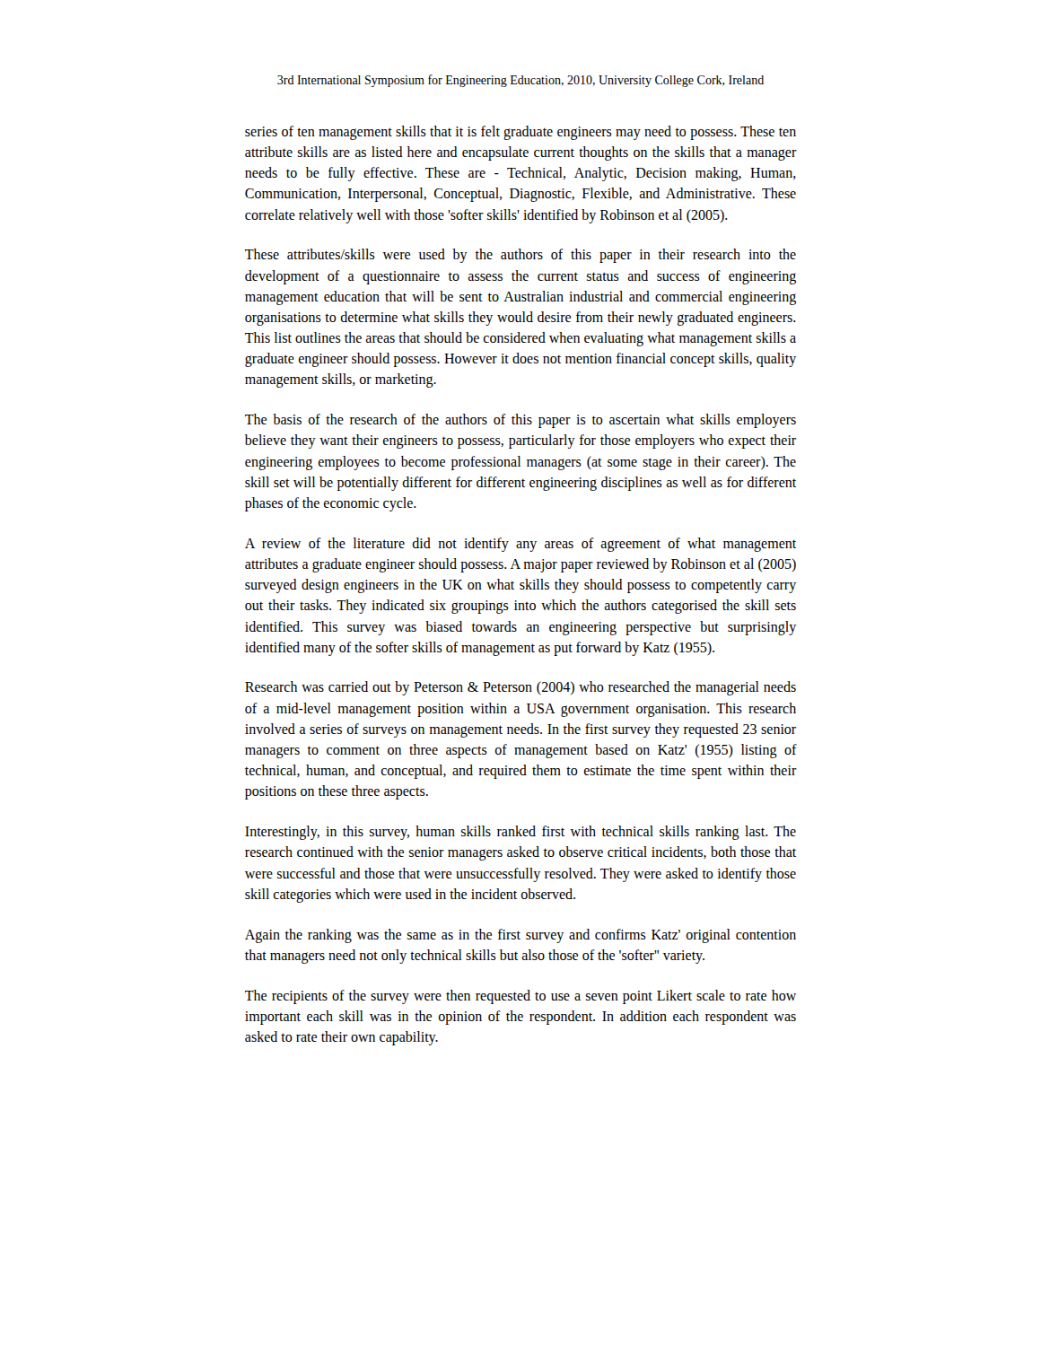3rd International Symposium for Engineering Education, 2010, University College Cork, Ireland
series of ten management skills that it is felt graduate engineers may need to possess. These ten attribute skills are as listed here and encapsulate current thoughts on the skills that a manager needs to be fully effective. These are - Technical, Analytic, Decision making, Human, Communication, Interpersonal, Conceptual, Diagnostic, Flexible, and Administrative. These correlate relatively well with those 'softer skills' identified by Robinson et al (2005).
These attributes/skills were used by the authors of this paper in their research into the development of a questionnaire to assess the current status and success of engineering management education that will be sent to Australian industrial and commercial engineering organisations to determine what skills they would desire from their newly graduated engineers. This list outlines the areas that should be considered when evaluating what management skills a graduate engineer should possess. However it does not mention financial concept skills, quality management skills, or marketing.
The basis of the research of the authors of this paper is to ascertain what skills employers believe they want their engineers to possess, particularly for those employers who expect their engineering employees to become professional managers (at some stage in their career). The skill set will be potentially different for different engineering disciplines as well as for different phases of the economic cycle.
A review of the literature did not identify any areas of agreement of what management attributes a graduate engineer should possess. A major paper reviewed by Robinson et al (2005) surveyed design engineers in the UK on what skills they should possess to competently carry out their tasks. They indicated six groupings into which the authors categorised the skill sets identified. This survey was biased towards an engineering perspective but surprisingly identified many of the softer skills of management as put forward by Katz (1955).
Research was carried out by Peterson & Peterson (2004) who researched the managerial needs of a mid-level management position within a USA government organisation. This research involved a series of surveys on management needs. In the first survey they requested 23 senior managers to comment on three aspects of management based on Katz' (1955) listing of technical, human, and conceptual, and required them to estimate the time spent within their positions on these three aspects.
Interestingly, in this survey, human skills ranked first with technical skills ranking last. The research continued with the senior managers asked to observe critical incidents, both those that were successful and those that were unsuccessfully resolved. They were asked to identify those skill categories which were used in the incident observed.
Again the ranking was the same as in the first survey and confirms Katz' original contention that managers need not only technical skills but also those of the 'softer'' variety.
The recipients of the survey were then requested to use a seven point Likert scale to rate how important each skill was in the opinion of the respondent. In addition each respondent was asked to rate their own capability.